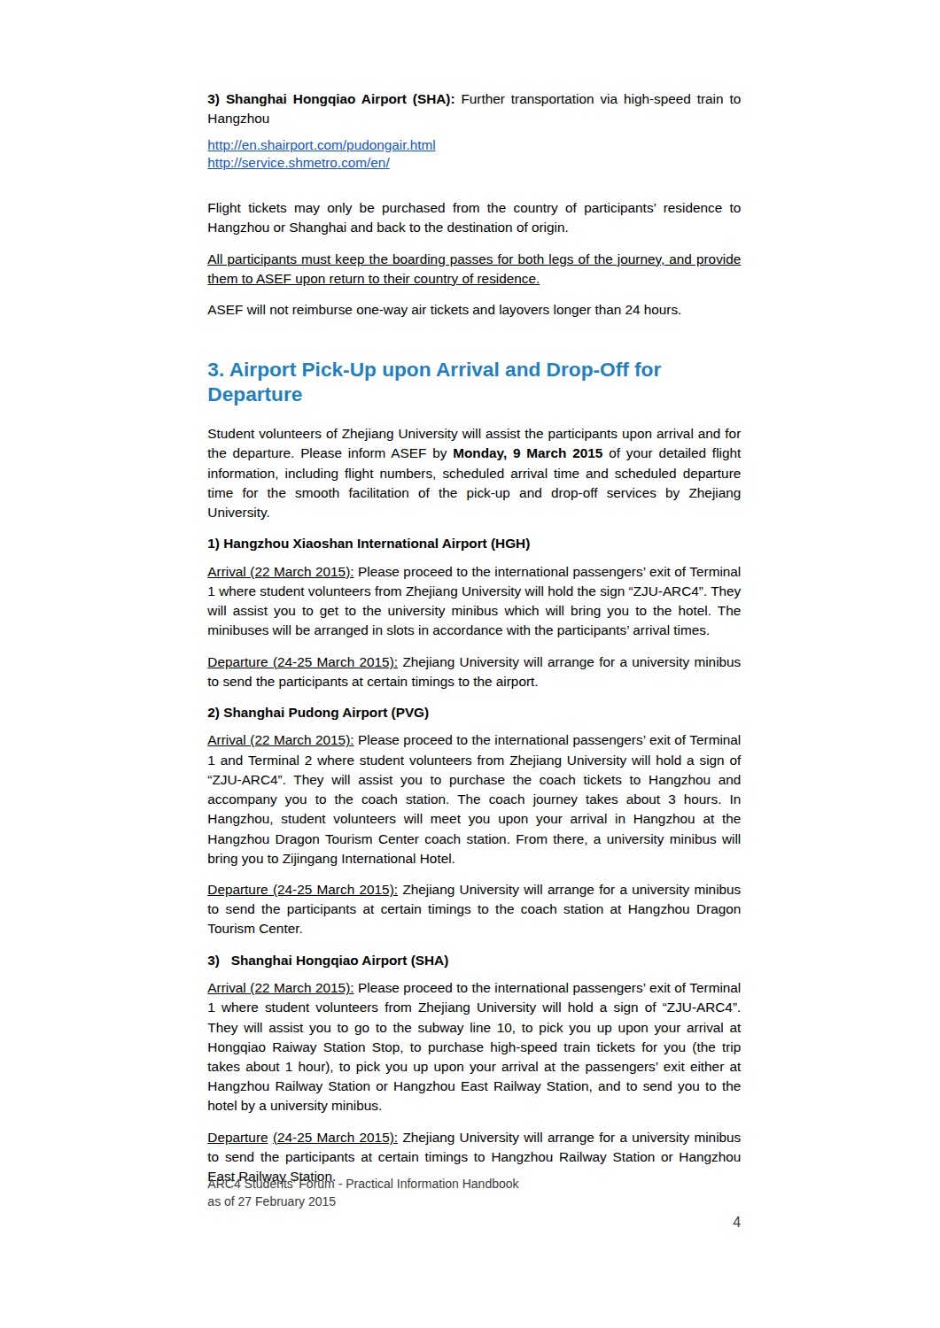3) Shanghai Hongqiao Airport (SHA): Further transportation via high-speed train to Hangzhou
http://en.shairport.com/pudongair.html http://service.shmetro.com/en/
Flight tickets may only be purchased from the country of participants’ residence to Hangzhou or Shanghai and back to the destination of origin.
All participants must keep the boarding passes for both legs of the journey, and provide them to ASEF upon return to their country of residence.
ASEF will not reimburse one-way air tickets and layovers longer than 24 hours.
3. Airport Pick-Up upon Arrival and Drop-Off for Departure
Student volunteers of Zhejiang University will assist the participants upon arrival and for the departure. Please inform ASEF by Monday, 9 March 2015 of your detailed flight information, including flight numbers, scheduled arrival time and scheduled departure time for the smooth facilitation of the pick-up and drop-off services by Zhejiang University.
1) Hangzhou Xiaoshan International Airport (HGH)
Arrival (22 March 2015): Please proceed to the international passengers’ exit of Terminal 1 where student volunteers from Zhejiang University will hold the sign “ZJU-ARC4”. They will assist you to get to the university minibus which will bring you to the hotel. The minibuses will be arranged in slots in accordance with the participants’ arrival times.
Departure (24-25 March 2015): Zhejiang University will arrange for a university minibus to send the participants at certain timings to the airport.
2) Shanghai Pudong Airport (PVG)
Arrival (22 March 2015): Please proceed to the international passengers’ exit of Terminal 1 and Terminal 2 where student volunteers from Zhejiang University will hold a sign of “ZJU-ARC4”. They will assist you to purchase the coach tickets to Hangzhou and accompany you to the coach station. The coach journey takes about 3 hours. In Hangzhou, student volunteers will meet you upon your arrival in Hangzhou at the Hangzhou Dragon Tourism Center coach station. From there, a university minibus will bring you to Zijingang International Hotel.
Departure (24-25 March 2015): Zhejiang University will arrange for a university minibus to send the participants at certain timings to the coach station at Hangzhou Dragon Tourism Center.
3) Shanghai Hongqiao Airport (SHA)
Arrival (22 March 2015): Please proceed to the international passengers’ exit of Terminal 1 where student volunteers from Zhejiang University will hold a sign of “ZJU-ARC4”. They will assist you to go to the subway line 10, to pick you up upon your arrival at Hongqiao Raiway Station Stop, to purchase high-speed train tickets for you (the trip takes about 1 hour), to pick you up upon your arrival at the passengers’ exit either at Hangzhou Railway Station or Hangzhou East Railway Station, and to send you to the hotel by a university minibus.
Departure (24-25 March 2015): Zhejiang University will arrange for a university minibus to send the participants at certain timings to Hangzhou Railway Station or Hangzhou East Railway Station.
ARC4 Students’ Forum - Practical Information Handbook
as of 27 February 2015
4